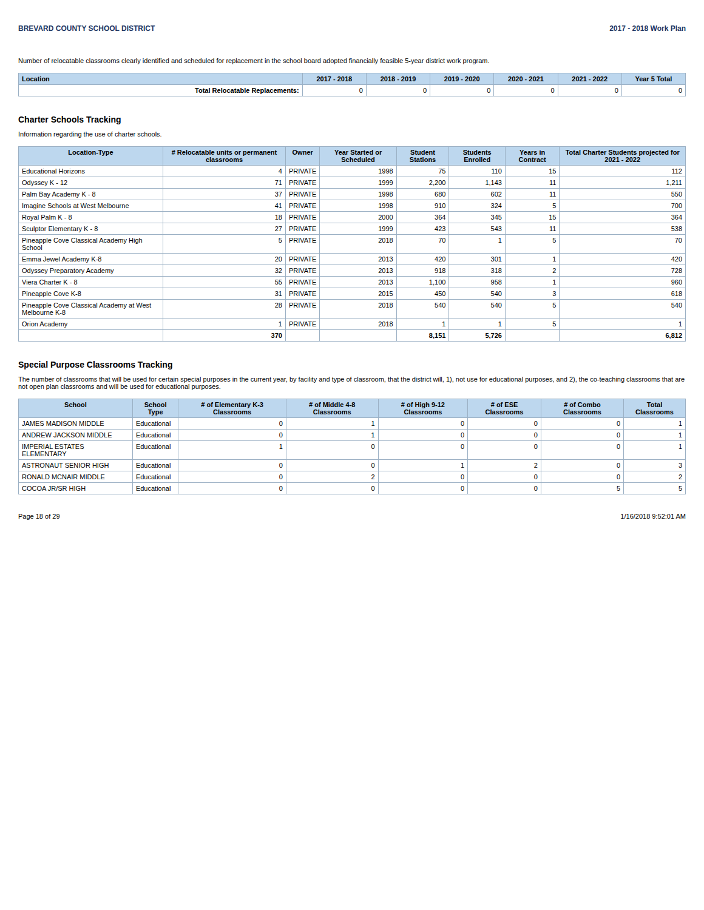BREVARD COUNTY SCHOOL DISTRICT
2017 - 2018 Work Plan
Number of relocatable classrooms clearly identified and scheduled for replacement in the school board adopted financially feasible 5-year district work program.
| Location | 2017 - 2018 | 2018 - 2019 | 2019 - 2020 | 2020 - 2021 | 2021 - 2022 | Year 5 Total |
| --- | --- | --- | --- | --- | --- | --- |
| Total Relocatable Replacements: | 0 | 0 | 0 | 0 | 0 | 0 |
Charter Schools Tracking
Information regarding the use of charter schools.
| Location-Type | # Relocatable units or permanent classrooms | Owner | Year Started or Scheduled | Student Stations | Students Enrolled | Years in Contract | Total Charter Students projected for 2021 - 2022 |
| --- | --- | --- | --- | --- | --- | --- | --- |
| Educational Horizons | 4 | PRIVATE | 1998 | 75 | 110 | 15 | 112 |
| Odyssey K - 12 | 71 | PRIVATE | 1999 | 2,200 | 1,143 | 11 | 1,211 |
| Palm Bay Academy K - 8 | 37 | PRIVATE | 1998 | 680 | 602 | 11 | 550 |
| Imagine Schools at West Melbourne | 41 | PRIVATE | 1998 | 910 | 324 | 5 | 700 |
| Royal Palm K - 8 | 18 | PRIVATE | 2000 | 364 | 345 | 15 | 364 |
| Sculptor Elementary K - 8 | 27 | PRIVATE | 1999 | 423 | 543 | 11 | 538 |
| Pineapple Cove Classical Academy High School | 5 | PRIVATE | 2018 | 70 | 1 | 5 | 70 |
| Emma Jewel Academy K-8 | 20 | PRIVATE | 2013 | 420 | 301 | 1 | 420 |
| Odyssey Preparatory Academy | 32 | PRIVATE | 2013 | 918 | 318 | 2 | 728 |
| Viera Charter K - 8 | 55 | PRIVATE | 2013 | 1,100 | 958 | 1 | 960 |
| Pineapple Cove K-8 | 31 | PRIVATE | 2015 | 450 | 540 | 3 | 618 |
| Pineapple Cove Classical Academy at West Melbourne K-8 | 28 | PRIVATE | 2018 | 540 | 540 | 5 | 540 |
| Orion Academy | 1 | PRIVATE | 2018 | 1 | 1 | 5 | 1 |
| | 370 | | | 8,151 | 5,726 | | 6,812 |
Special Purpose Classrooms Tracking
The number of classrooms that will be used for certain special purposes in the current year, by facility and type of classroom, that the district will, 1), not use for educational purposes, and 2), the co-teaching classrooms that are not open plan classrooms and will be used for educational purposes.
| School | School Type | # of Elementary K-3 Classrooms | # of Middle 4-8 Classrooms | # of High 9-12 Classrooms | # of ESE Classrooms | # of Combo Classrooms | Total Classrooms |
| --- | --- | --- | --- | --- | --- | --- | --- |
| JAMES MADISON MIDDLE | Educational | 0 | 1 | 0 | 0 | 0 | 1 |
| ANDREW JACKSON MIDDLE | Educational | 0 | 1 | 0 | 0 | 0 | 1 |
| IMPERIAL ESTATES ELEMENTARY | Educational | 1 | 0 | 0 | 0 | 0 | 1 |
| ASTRONAUT SENIOR HIGH | Educational | 0 | 0 | 1 | 2 | 0 | 3 |
| RONALD MCNAIR MIDDLE | Educational | 0 | 2 | 0 | 0 | 0 | 2 |
| COCOA JR/SR HIGH | Educational | 0 | 0 | 0 | 0 | 5 | 5 |
Page 18 of 29
1/16/2018 9:52:01 AM